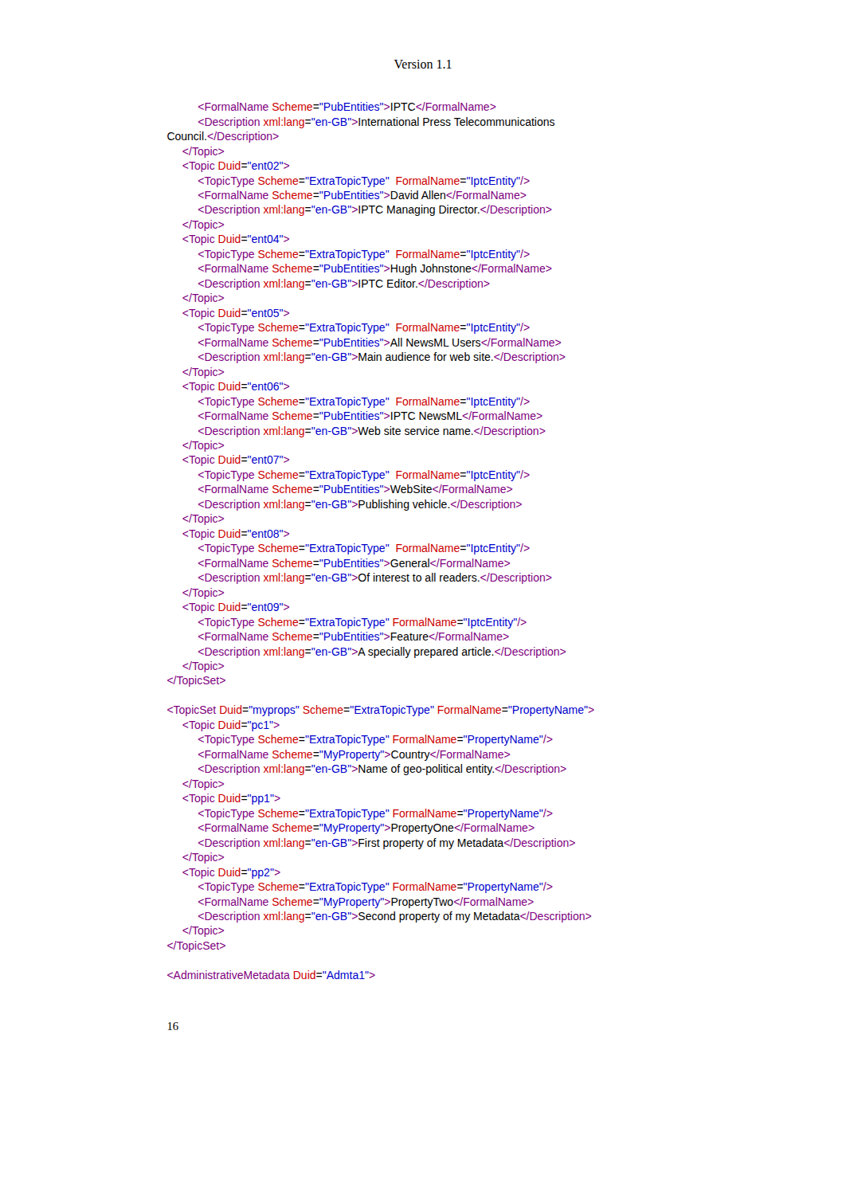Version 1.1
          <FormalName Scheme="PubEntities">IPTC</FormalName>
          <Description xml:lang="en-GB">International Press Telecommunications
Council.</Description>
     </Topic>
     <Topic Duid="ent02">
          <TopicType Scheme="ExtraTopicType"  FormalName="IptcEntity"/>
          <FormalName Scheme="PubEntities">David Allen</FormalName>
          <Description xml:lang="en-GB">IPTC Managing Director.</Description>
     </Topic>
     <Topic Duid="ent04">
          <TopicType Scheme="ExtraTopicType"  FormalName="IptcEntity"/>
          <FormalName Scheme="PubEntities">Hugh Johnstone</FormalName>
          <Description xml:lang="en-GB">IPTC Editor.</Description>
     </Topic>
     <Topic Duid="ent05">
          <TopicType Scheme="ExtraTopicType"  FormalName="IptcEntity"/>
          <FormalName Scheme="PubEntities">All NewsML Users</FormalName>
          <Description xml:lang="en-GB">Main audience for web site.</Description>
     </Topic>
     <Topic Duid="ent06">
          <TopicType Scheme="ExtraTopicType"  FormalName="IptcEntity"/>
          <FormalName Scheme="PubEntities">IPTC NewsML</FormalName>
          <Description xml:lang="en-GB">Web site service name.</Description>
     </Topic>
     <Topic Duid="ent07">
          <TopicType Scheme="ExtraTopicType"  FormalName="IptcEntity"/>
          <FormalName Scheme="PubEntities">WebSite</FormalName>
          <Description xml:lang="en-GB">Publishing vehicle.</Description>
     </Topic>
     <Topic Duid="ent08">
          <TopicType Scheme="ExtraTopicType"  FormalName="IptcEntity"/>
          <FormalName Scheme="PubEntities">General</FormalName>
          <Description xml:lang="en-GB">Of interest to all readers.</Description>
     </Topic>
     <Topic Duid="ent09">
          <TopicType Scheme="ExtraTopicType" FormalName="IptcEntity"/>
          <FormalName Scheme="PubEntities">Feature</FormalName>
          <Description xml:lang="en-GB">A specially prepared article.</Description>
     </Topic>
</TopicSet>

<TopicSet Duid="myprops" Scheme="ExtraTopicType" FormalName="PropertyName">
     <Topic Duid="pc1">
          <TopicType Scheme="ExtraTopicType" FormalName="PropertyName"/>
          <FormalName Scheme="MyProperty">Country</FormalName>
          <Description xml:lang="en-GB">Name of geo-political entity.</Description>
     </Topic>
     <Topic Duid="pp1">
          <TopicType Scheme="ExtraTopicType" FormalName="PropertyName"/>
          <FormalName Scheme="MyProperty">PropertyOne</FormalName>
          <Description xml:lang="en-GB">First property of my Metadata</Description>
     </Topic>
     <Topic Duid="pp2">
          <TopicType Scheme="ExtraTopicType" FormalName="PropertyName"/>
          <FormalName Scheme="MyProperty">PropertyTwo</FormalName>
          <Description xml:lang="en-GB">Second property of my Metadata</Description>
     </Topic>
</TopicSet>

<AdministrativeMetadata Duid="Admta1">
16